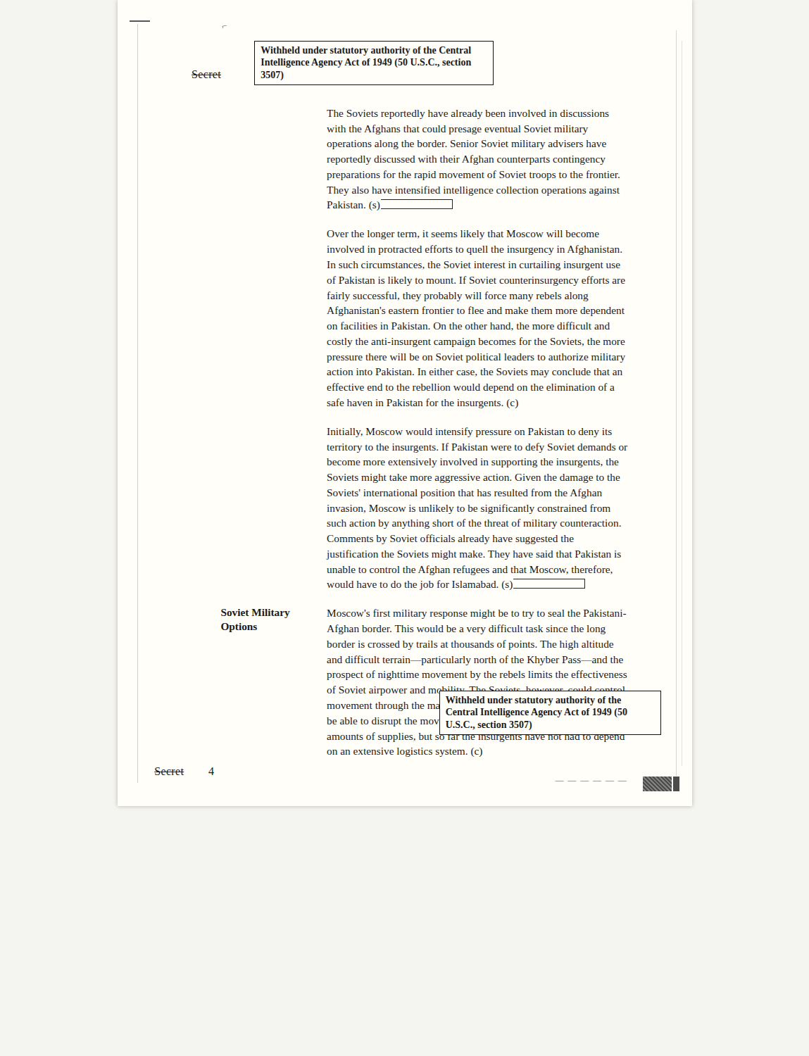⌐
Secret
Withheld under statutory authority of the Central Intelligence Agency Act of 1949 (50 U.S.C., section 3507)
The Soviets reportedly have already been involved in discussions with the Afghans that could presage eventual Soviet military operations along the border. Senior Soviet military advisers have reportedly discussed with their Afghan counterparts contingency preparations for the rapid movement of Soviet troops to the frontier. They also have intensified intelligence collection operations against Pakistan. (s)
Over the longer term, it seems likely that Moscow will become involved in protracted efforts to quell the insurgency in Afghanistan. In such circumstances, the Soviet interest in curtailing insurgent use of Pakistan is likely to mount. If Soviet counterinsurgency efforts are fairly successful, they probably will force many rebels along Afghanistan's eastern frontier to flee and make them more dependent on facilities in Pakistan. On the other hand, the more difficult and costly the anti-insurgent campaign becomes for the Soviets, the more pressure there will be on Soviet political leaders to authorize military action into Pakistan. In either case, the Soviets may conclude that an effective end to the rebellion would depend on the elimination of a safe haven in Pakistan for the insurgents. (c)
Initially, Moscow would intensify pressure on Pakistan to deny its territory to the insurgents. If Pakistan were to defy Soviet demands or become more extensively involved in supporting the insurgents, the Soviets might take more aggressive action. Given the damage to the Soviets' international position that has resulted from the Afghan invasion, Moscow is unlikely to be significantly constrained from such action by anything short of the threat of military counteraction. Comments by Soviet officials already have suggested the justification the Soviets might make. They have said that Pakistan is unable to control the Afghan refugees and that Moscow, therefore, would have to do the job for Islamabad. (s)
Soviet Military Options
Moscow's first military response might be to try to seal the Pakistani-Afghan border. This would be a very difficult task since the long border is crossed by trails at thousands of points. The high altitude and difficult terrain—particularly north of the Khyber Pass—and the prospect of nighttime movement by the rebels limits the effectiveness of Soviet airpower and mobility. The Soviets, however, could control movement through the main passes. The Soviets probably would also be able to disrupt the movement of large groups and substantial amounts of supplies, but so far the insurgents have not had to depend on an extensive logistics system. (c)
Withheld under statutory authority of the Central Intelligence Agency Act of 1949 (50 U.S.C., section 3507)
Secret
4
— — — — — —